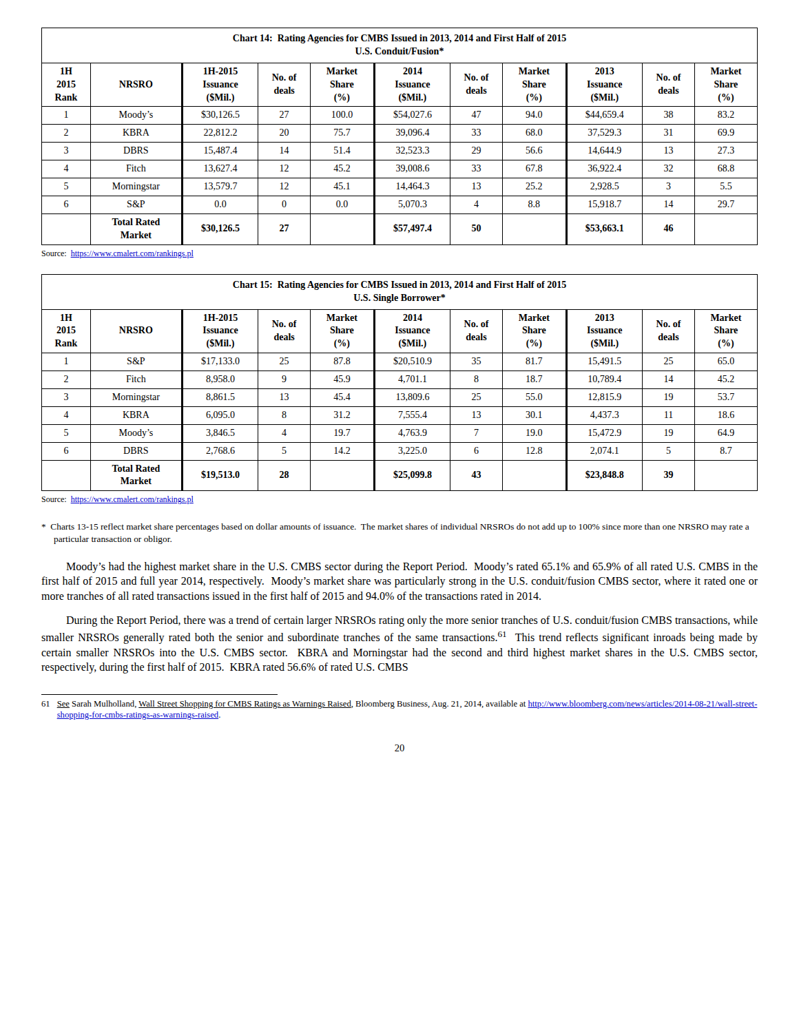Chart 14: Rating Agencies for CMBS Issued in 2013, 2014 and First Half of 2015 U.S. Conduit/Fusion*
| 1H 2015 Rank | NRSRO | 1H-2015 Issuance ($Mil.) | No. of deals | Market Share (%) | 2014 Issuance ($Mil.) | No. of deals | Market Share (%) | 2013 Issuance ($Mil.) | No. of deals | Market Share (%) |
| --- | --- | --- | --- | --- | --- | --- | --- | --- | --- | --- |
| 1 | Moody’s | $30,126.5 | 27 | 100.0 | $54,027.6 | 47 | 94.0 | $44,659.4 | 38 | 83.2 |
| 2 | KBRA | 22,812.2 | 20 | 75.7 | 39,096.4 | 33 | 68.0 | 37,529.3 | 31 | 69.9 |
| 3 | DBRS | 15,487.4 | 14 | 51.4 | 32,523.3 | 29 | 56.6 | 14,644.9 | 13 | 27.3 |
| 4 | Fitch | 13,627.4 | 12 | 45.2 | 39,008.6 | 33 | 67.8 | 36,922.4 | 32 | 68.8 |
| 5 | Morningstar | 13,579.7 | 12 | 45.1 | 14,464.3 | 13 | 25.2 | 2,928.5 | 3 | 5.5 |
| 6 | S&P | 0.0 | 0 | 0.0 | 5,070.3 | 4 | 8.8 | 15,918.7 | 14 | 29.7 |
| | Total Rated Market | $30,126.5 | 27 | | $57,497.4 | 50 | | $53,663.1 | 46 | |
Source: https://www.cmalert.com/rankings.pl
Chart 15: Rating Agencies for CMBS Issued in 2013, 2014 and First Half of 2015 U.S. Single Borrower*
| 1H 2015 Rank | NRSRO | 1H-2015 Issuance ($Mil.) | No. of deals | Market Share (%) | 2014 Issuance ($Mil.) | No. of deals | Market Share (%) | 2013 Issuance ($Mil.) | No. of deals | Market Share (%) |
| --- | --- | --- | --- | --- | --- | --- | --- | --- | --- | --- |
| 1 | S&P | $17,133.0 | 25 | 87.8 | $20,510.9 | 35 | 81.7 | 15,491.5 | 25 | 65.0 |
| 2 | Fitch | 8,958.0 | 9 | 45.9 | 4,701.1 | 8 | 18.7 | 10,789.4 | 14 | 45.2 |
| 3 | Morningstar | 8,861.5 | 13 | 45.4 | 13,809.6 | 25 | 55.0 | 12,815.9 | 19 | 53.7 |
| 4 | KBRA | 6,095.0 | 8 | 31.2 | 7,555.4 | 13 | 30.1 | 4,437.3 | 11 | 18.6 |
| 5 | Moody’s | 3,846.5 | 4 | 19.7 | 4,763.9 | 7 | 19.0 | 15,472.9 | 19 | 64.9 |
| 6 | DBRS | 2,768.6 | 5 | 14.2 | 3,225.0 | 6 | 12.8 | 2,074.1 | 5 | 8.7 |
| | Total Rated Market | $19,513.0 | 28 | | $25,099.8 | 43 | | $23,848.8 | 39 | |
Source: https://www.cmalert.com/rankings.pl
* Charts 13-15 reflect market share percentages based on dollar amounts of issuance. The market shares of individual NRSROs do not add up to 100% since more than one NRSRO may rate a particular transaction or obligor.
Moody’s had the highest market share in the U.S. CMBS sector during the Report Period. Moody’s rated 65.1% and 65.9% of all rated U.S. CMBS in the first half of 2015 and full year 2014, respectively. Moody’s market share was particularly strong in the U.S. conduit/fusion CMBS sector, where it rated one or more tranches of all rated transactions issued in the first half of 2015 and 94.0% of the transactions rated in 2014.
During the Report Period, there was a trend of certain larger NRSROs rating only the more senior tranches of U.S. conduit/fusion CMBS transactions, while smaller NRSROs generally rated both the senior and subordinate tranches of the same transactions.61 This trend reflects significant inroads being made by certain smaller NRSROs into the U.S. CMBS sector. KBRA and Morningstar had the second and third highest market shares in the U.S. CMBS sector, respectively, during the first half of 2015. KBRA rated 56.6% of rated U.S. CMBS
61
See Sarah Mulholland, Wall Street Shopping for CMBS Ratings as Warnings Raised, Bloomberg Business, Aug. 21, 2014, available at http://www.bloomberg.com/news/articles/2014-08-21/wall-street-shopping-for-cmbs-ratings-as-warnings-raised.
20